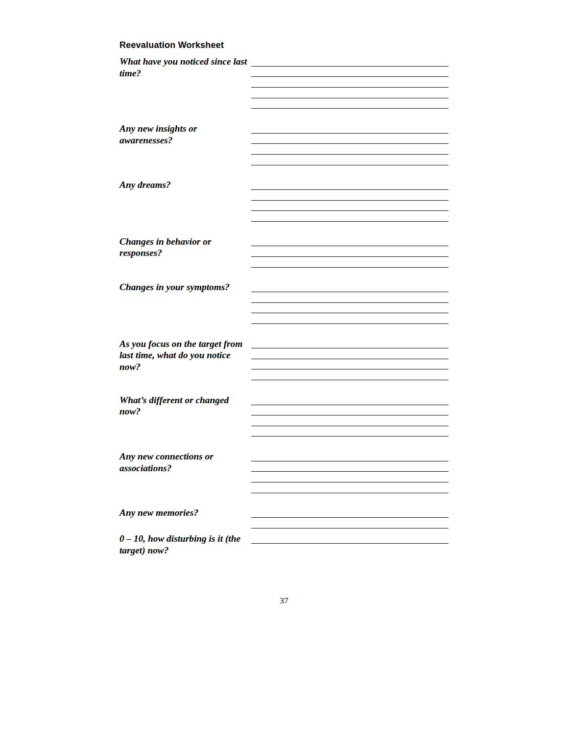Reevaluation Worksheet
| What have you noticed since last time? | |
| Any new insights or awarenesses? | |
| Any dreams? | |
| Changes in behavior or responses? | |
| Changes in your symptoms? | |
| As you focus on the target from last time, what do you notice now? | |
| What’s different or changed now? | |
| Any new connections or associations? | |
| Any new memories? | |
| 0 – 10, how disturbing is it (the target) now? | |
37